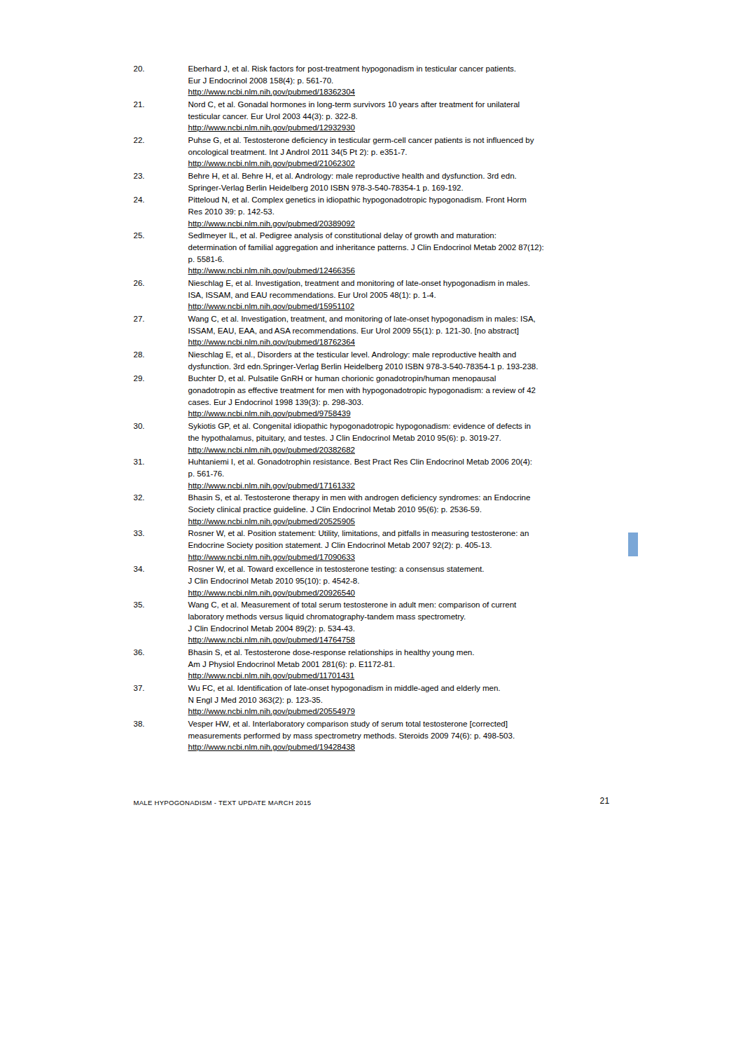20. Eberhard J, et al. Risk factors for post-treatment hypogonadism in testicular cancer patients. Eur J Endocrinol 2008 158(4): p. 561-70. http://www.ncbi.nlm.nih.gov/pubmed/18362304
21. Nord C, et al. Gonadal hormones in long-term survivors 10 years after treatment for unilateral testicular cancer. Eur Urol 2003 44(3): p. 322-8. http://www.ncbi.nlm.nih.gov/pubmed/12932930
22. Puhse G, et al. Testosterone deficiency in testicular germ-cell cancer patients is not influenced by oncological treatment. Int J Androl 2011 34(5 Pt 2): p. e351-7. http://www.ncbi.nlm.nih.gov/pubmed/21062302
23. Behre H, et al. Behre H, et al. Andrology: male reproductive health and dysfunction. 3rd edn. Springer-Verlag Berlin Heidelberg 2010 ISBN 978-3-540-78354-1 p. 169-192.
24. Pitteloud N, et al. Complex genetics in idiopathic hypogonadotropic hypogonadism. Front Horm Res 2010 39: p. 142-53. http://www.ncbi.nlm.nih.gov/pubmed/20389092
25. Sedlmeyer IL, et al. Pedigree analysis of constitutional delay of growth and maturation: determination of familial aggregation and inheritance patterns. J Clin Endocrinol Metab 2002 87(12): p. 5581-6. http://www.ncbi.nlm.nih.gov/pubmed/12466356
26. Nieschlag E, et al. Investigation, treatment and monitoring of late-onset hypogonadism in males. ISA, ISSAM, and EAU recommendations. Eur Urol 2005 48(1): p. 1-4. http://www.ncbi.nlm.nih.gov/pubmed/15951102
27. Wang C, et al. Investigation, treatment, and monitoring of late-onset hypogonadism in males: ISA, ISSAM, EAU, EAA, and ASA recommendations. Eur Urol 2009 55(1): p. 121-30. [no abstract] http://www.ncbi.nlm.nih.gov/pubmed/18762364
28. Nieschlag E, et al., Disorders at the testicular level. Andrology: male reproductive health and dysfunction. 3rd edn.Springer-Verlag Berlin Heidelberg 2010 ISBN 978-3-540-78354-1 p. 193-238.
29. Buchter D, et al. Pulsatile GnRH or human chorionic gonadotropin/human menopausal gonadotropin as effective treatment for men with hypogonadotropic hypogonadism: a review of 42 cases. Eur J Endocrinol 1998 139(3): p. 298-303. http://www.ncbi.nlm.nih.gov/pubmed/9758439
30. Sykiotis GP, et al. Congenital idiopathic hypogonadotropic hypogonadism: evidence of defects in the hypothalamus, pituitary, and testes. J Clin Endocrinol Metab 2010 95(6): p. 3019-27. http://www.ncbi.nlm.nih.gov/pubmed/20382682
31. Huhtaniemi I, et al. Gonadotrophin resistance. Best Pract Res Clin Endocrinol Metab 2006 20(4): p. 561-76. http://www.ncbi.nlm.nih.gov/pubmed/17161332
32. Bhasin S, et al. Testosterone therapy in men with androgen deficiency syndromes: an Endocrine Society clinical practice guideline. J Clin Endocrinol Metab 2010 95(6): p. 2536-59. http://www.ncbi.nlm.nih.gov/pubmed/20525905
33. Rosner W, et al. Position statement: Utility, limitations, and pitfalls in measuring testosterone: an Endocrine Society position statement. J Clin Endocrinol Metab 2007 92(2): p. 405-13. http://www.ncbi.nlm.nih.gov/pubmed/17090633
34. Rosner W, et al. Toward excellence in testosterone testing: a consensus statement. J Clin Endocrinol Metab 2010 95(10): p. 4542-8. http://www.ncbi.nlm.nih.gov/pubmed/20926540
35. Wang C, et al. Measurement of total serum testosterone in adult men: comparison of current laboratory methods versus liquid chromatography-tandem mass spectrometry. J Clin Endocrinol Metab 2004 89(2): p. 534-43. http://www.ncbi.nlm.nih.gov/pubmed/14764758
36. Bhasin S, et al. Testosterone dose-response relationships in healthy young men. Am J Physiol Endocrinol Metab 2001 281(6): p. E1172-81. http://www.ncbi.nlm.nih.gov/pubmed/11701431
37. Wu FC, et al. Identification of late-onset hypogonadism in middle-aged and elderly men. N Engl J Med 2010 363(2): p. 123-35. http://www.ncbi.nlm.nih.gov/pubmed/20554979
38. Vesper HW, et al. Interlaboratory comparison study of serum total testosterone [corrected] measurements performed by mass spectrometry methods. Steroids 2009 74(6): p. 498-503. http://www.ncbi.nlm.nih.gov/pubmed/19428438
MALE HYPOGONADISM - TEXT UPDATE MARCH 2015 21